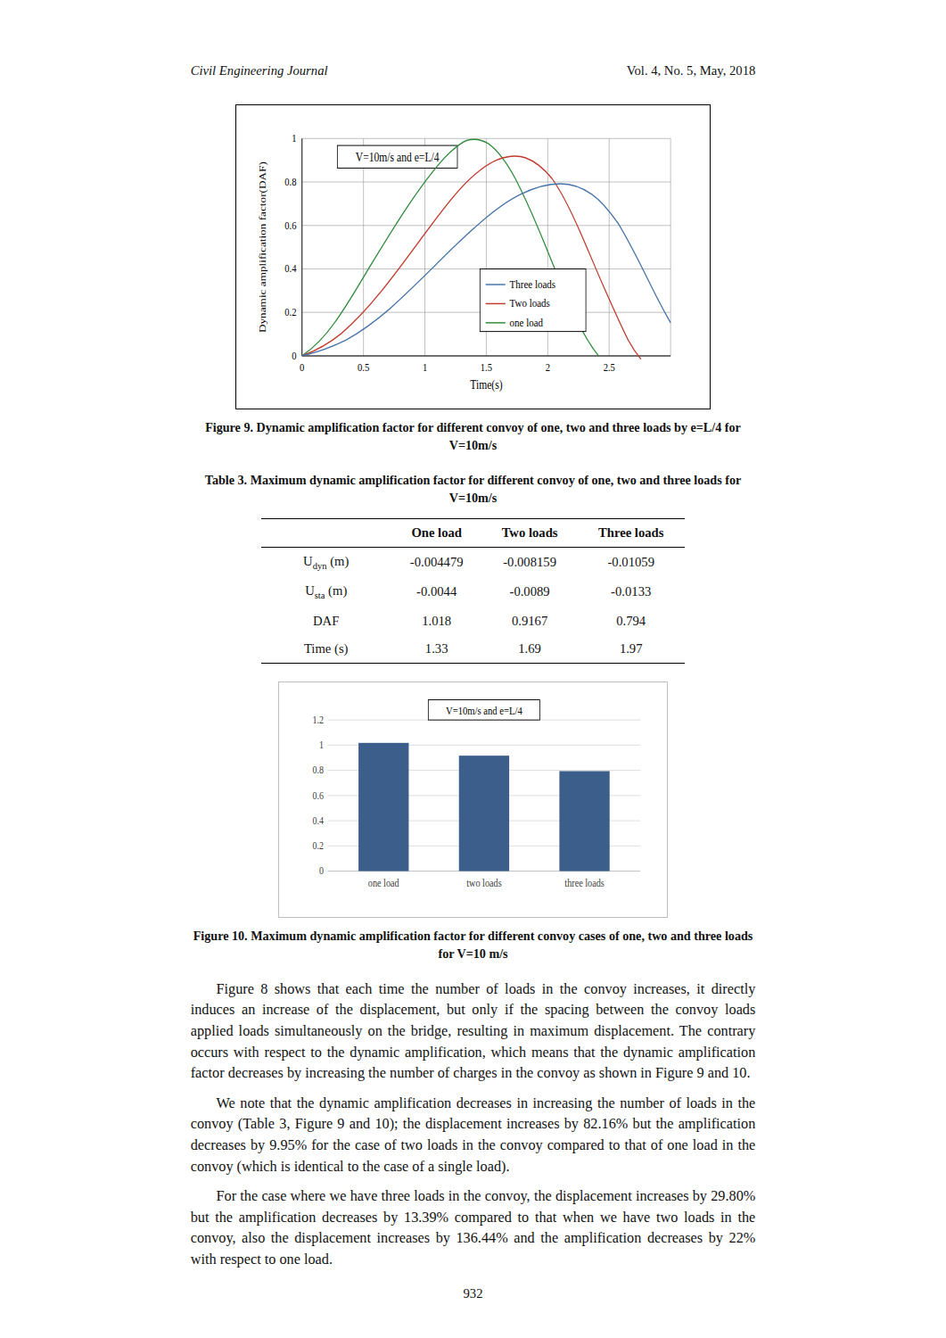Civil Engineering Journal
Vol. 4, No. 5, May, 2018
0 0.2 0.4 0.6 0.8 1 0 0.5 1 1.5 2 2.5 Time(s) Dynamic amplification factor(DAF) V=10m/s and e=L/4 Three loads Two loads one load
Figure 9. Dynamic amplification factor for different convoy of one, two and three loads by e=L/4 for V=10m/s
Table 3. Maximum dynamic amplification factor for different convoy of one, two and three loads for V=10m/s
| | One load | Two loads | Three loads |
| --- | --- | --- | --- |
| U dyn (m) | -0.004479 | -0.008159 | -0.01059 |
| U sta (m) | -0.0044 | -0.0089 | -0.0133 |
| DAF | 1.018 | 0.9167 | 0.794 |
| Time (s) | 1.33 | 1.69 | 1.97 |
0 0.2 0.4 0.6 0.8 1 1.2 one load two loads three loads V=10m/s and e=L/4
Figure 10. Maximum dynamic amplification factor for different convoy cases of one, two and three loads for V=10 m/s
Figure 8 shows that each time the number of loads in the convoy increases, it directly induces an increase of the displacement, but only if the spacing between the convoy loads applied loads simultaneously on the bridge, resulting in maximum displacement. The contrary occurs with respect to the dynamic amplification, which means that the dynamic amplification factor decreases by increasing the number of charges in the convoy as shown in Figure 9 and 10.
We note that the dynamic amplification decreases in increasing the number of loads in the convoy (Table 3, Figure 9 and 10); the displacement increases by 82.16% but the amplification decreases by 9.95% for the case of two loads in the convoy compared to that of one load in the convoy (which is identical to the case of a single load).
For the case where we have three loads in the convoy, the displacement increases by 29.80% but the amplification decreases by 13.39% compared to that when we have two loads in the convoy, also the displacement increases by 136.44% and the amplification decreases by 22% with respect to one load.
932